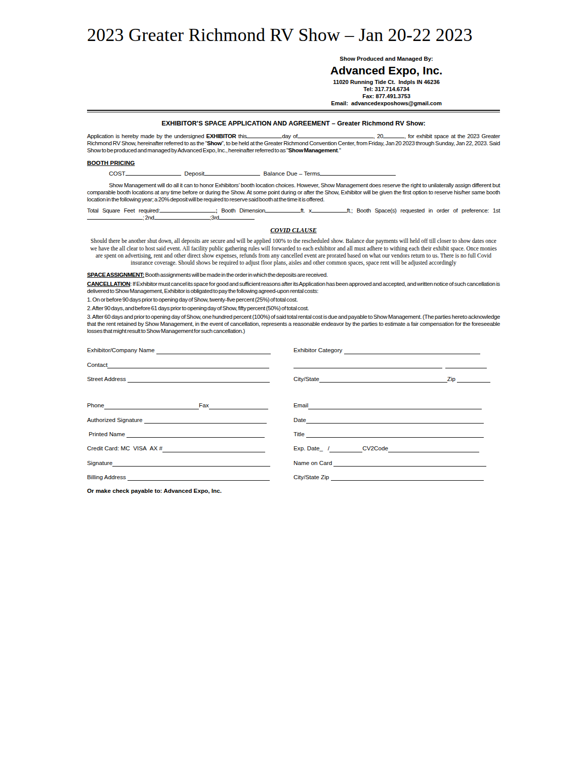2023 Greater Richmond RV Show – Jan 20-22 2023
Show Produced and Managed By:
Advanced Expo, Inc.
11020 Running Tide Ct. Indpls IN 46236
Tel: 317.714.6734
Fax: 877.491.3753
Email: advancedexposhows@gmail.com
EXHIBITOR’S SPACE APPLICATION AND AGREEMENT – Greater Richmond RV Show:
Application is hereby made by the undersigned EXHIBITOR this day of , 20 , for exhibit space at the 2023 Greater Richmond RV Show, hereinafter referred to as the “Show”, to be held at the Greater Richmond Convention Center, from Friday, Jan 20 2023 through Sunday, Jan 22, 2023. Said Show to be produced and managed by Advanced Expo, Inc., hereinafter referred to as "Show Management."
BOOTH PRICING
COST Deposit Balance Due – Terms
Show Management will do all it can to honor Exhibitors’ booth location choices. However, Show Management does reserve the right to unilaterally assign different but comparable booth locations at any time before or during the Show. At some point during or after the Show, Exhibitor will be given the first option to reserve his/her same booth location in the following year; a 20% deposit will be required to reserve said booth at the time it is offered.
Total Square Feet required: ; Booth Dimension ft. x ft.; Booth Space(s) requested in order of preference: 1st ; 2nd ;3rd
COVID CLAUSE
Should there be another shut down, all deposits are secure and will be applied 100% to the rescheduled show. Balance due payments will held off till closer to show dates once we have the all clear to host said event. All facility public gathering rules will forwarded to each exhibitor and all must adhere to withing each their exhibit space. Once monies are spent on advertising, rent and other direct show expenses, refunds from any cancelled event are prorated based on what our vendors return to us. There is no full Covid insurance coverage. Should shows be required to adjust floor plans, aisles and other common spaces, space rent will be adjusted accordingly
SPACE ASSIGNMENT: Booth assignments will be made in the order in which the deposits are received.
CANCELLATION: If Exhibitor must cancel its space for good and sufficient reasons after its Application has been approved and accepted, and written notice of such cancellation is delivered to Show Management, Exhibitor is obligated to pay the following agreed-upon rental costs:
1. On or before 90 days prior to opening day of Show, twenty-five percent (25%) of total cost.
2. After 90 days, and before 61 days prior to opening day of Show, fifty percent (50%) of total cost.
3. After 60 days and prior to opening day of Show, one hundred percent (100%) of said total rental cost is due and payable to Show Management. (The parties hereto acknowledge that the rent retained by Show Management, in the event of cancellation, represents a reasonable endeavor by the parties to estimate a fair compensation for the foreseeable losses that might result to Show Management for such cancellation.)
| Exhibitor/Company Name | Exhibitor Category |
| Contact | |
| Street Address | City/State Zip |
| Phone Fax | Email |
| Authorized Signature | Date |
| Printed Name | Title |
| Credit Card: MC VISA AX # | Exp. Date_ / CV2Code |
| Signature | Name on Card |
| Billing Address | City/State Zip |
Or make check payable to: Advanced Expo, Inc.